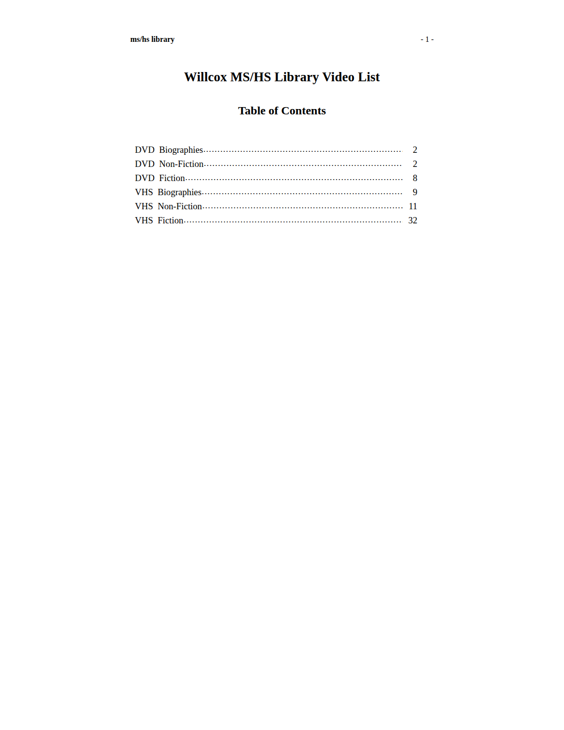ms/hs library - 1 -
Willcox MS/HS Library Video List
Table of Contents
DVD Biographies ................................................................................ 2
DVD Non-Fiction .............................................................................. 2
DVD Fiction ....................................................................................... 8
VHS Biographies ................................................................................. 9
VHS Non-Fiction ............................................................................... 11
VHS Fiction ....................................................................................... 32